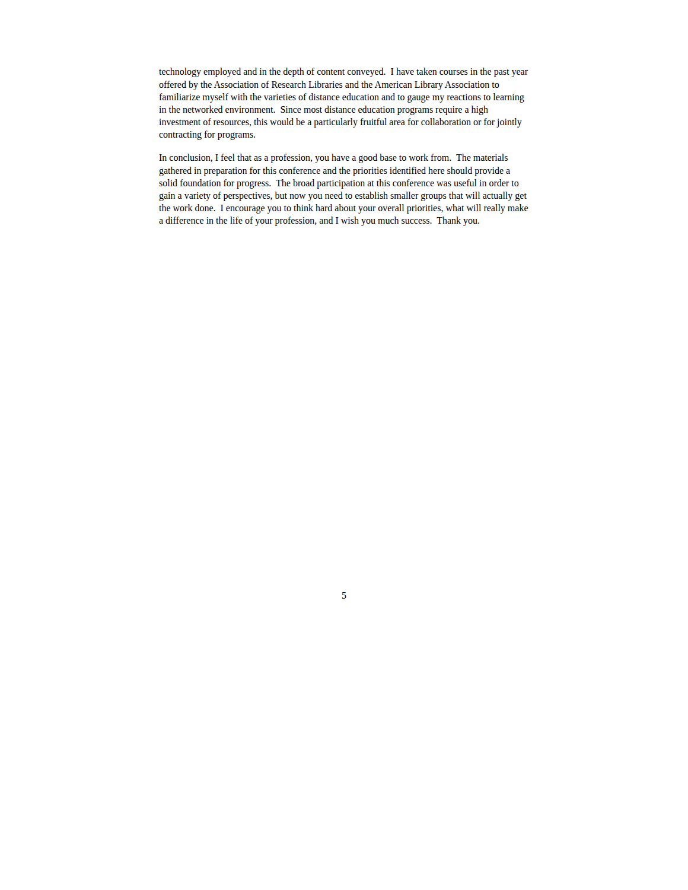technology employed and in the depth of content conveyed. I have taken courses in the past year offered by the Association of Research Libraries and the American Library Association to familiarize myself with the varieties of distance education and to gauge my reactions to learning in the networked environment. Since most distance education programs require a high investment of resources, this would be a particularly fruitful area for collaboration or for jointly contracting for programs.
In conclusion, I feel that as a profession, you have a good base to work from. The materials gathered in preparation for this conference and the priorities identified here should provide a solid foundation for progress. The broad participation at this conference was useful in order to gain a variety of perspectives, but now you need to establish smaller groups that will actually get the work done. I encourage you to think hard about your overall priorities, what will really make a difference in the life of your profession, and I wish you much success. Thank you.
5